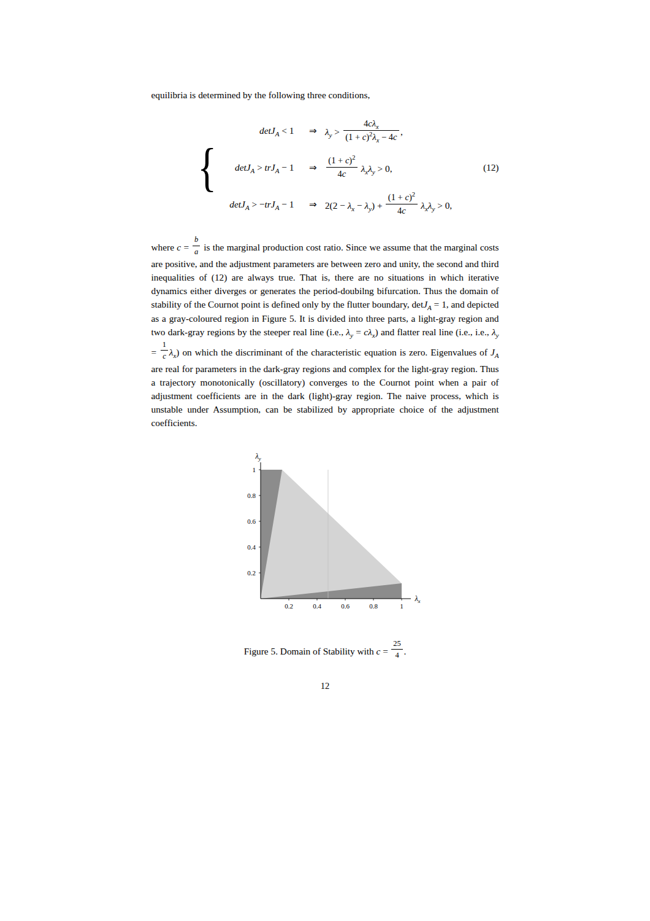equilibria is determined by the following three conditions,
{
| det J A < 1 | ⇒ | λ y > 4 cλ x (1 + c ) 2 λ x − 4 c , |
| det J A > trJ A − 1 | ⇒ | (1 + c ) 2 4 c λ x λ y > 0, |
| det J A > − trJ A − 1 | ⇒ | 2(2 − λ x − λ y ) + (1 + c ) 2 4 c λ x λ y > 0, |
(12)
where c = ba is the marginal production cost ratio. Since we assume that the marginal costs are positive, and the adjustment parameters are between zero and unity, the second and third inequalities of (12) are always true. That is, there are no situations in which iterative dynamics either diverges or generates the period-doubilng bifurcation. Thus the domain of stability of the Cournot point is defined only by the flutter boundary, detJA = 1, and depicted as a gray-coloured region in Figure 5. It is divided into three parts, a light-gray region and two dark-gray regions by the steeper real line (i.e., λy = cλx) and flatter real line (i.e., i.e., λy = 1 c λx) on which the discriminant of the characteristic equation is zero. Eigenvalues of JA are real for parameters in the dark-gray regions and complex for the light-gray region. Thus a trajectory monotonically (oscillatory) converges to the Cournot point when a pair of adjustment coefficients are in the dark (light)-gray region. The naive process, which is unstable under Assumption, can be stabilized by appropriate choice of the adjustment coefficients.
1 0.8 0.6 0.4 0.2 0.2 0.4 0.6 0.8 1 λy λx
Figure 5. Domain of Stability with c = 254.
12